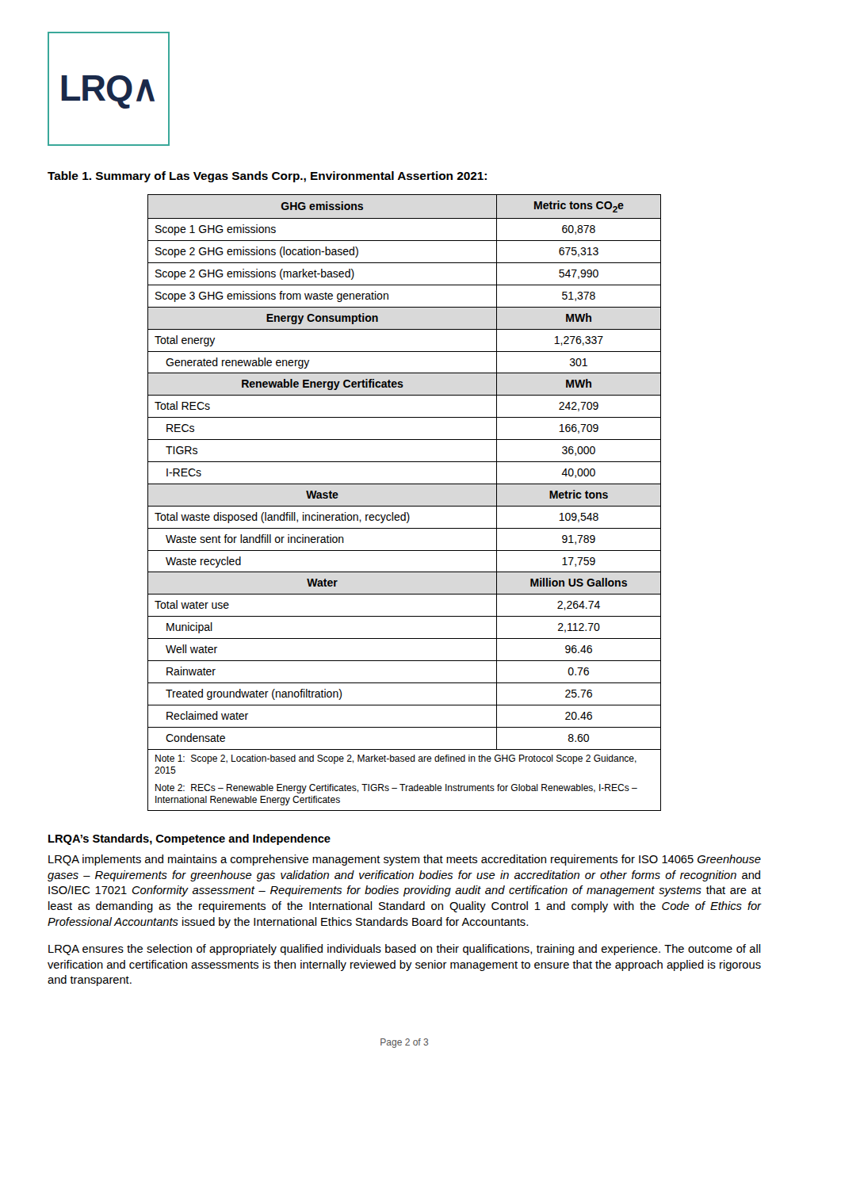LRQ∧
Table 1. Summary of Las Vegas Sands Corp., Environmental Assertion 2021:
| GHG emissions | Metric tons CO 2 e |
| --- | --- |
| Scope 1 GHG emissions | 60,878 |
| Scope 2 GHG emissions (location-based) | 675,313 |
| Scope 2 GHG emissions (market-based) | 547,990 |
| Scope 3 GHG emissions from waste generation | 51,378 |
| Energy Consumption | MWh |
| Total energy | 1,276,337 |
| Generated renewable energy | 301 |
| Renewable Energy Certificates | MWh |
| Total RECs | 242,709 |
| RECs | 166,709 |
| TIGRs | 36,000 |
| I-RECs | 40,000 |
| Waste | Metric tons |
| Total waste disposed (landfill, incineration, recycled) | 109,548 |
| Waste sent for landfill or incineration | 91,789 |
| Waste recycled | 17,759 |
| Water | Million US Gallons |
| Total water use | 2,264.74 |
| Municipal | 2,112.70 |
| Well water | 96.46 |
| Rainwater | 0.76 |
| Treated groundwater (nanofiltration) | 25.76 |
| Reclaimed water | 20.46 |
| Condensate | 8.60 |
| Note 1: Scope 2, Location-based and Scope 2, Market-based are defined in the GHG Protocol Scope 2 Guidance, 2015 Note 2: RECs – Renewable Energy Certificates, TIGRs – Tradeable Instruments for Global Renewables, I-RECs – International Renewable Energy Certificates |
LRQA’s Standards, Competence and Independence
LRQA implements and maintains a comprehensive management system that meets accreditation requirements for ISO 14065 Greenhouse gases – Requirements for greenhouse gas validation and verification bodies for use in accreditation or other forms of recognition and ISO/IEC 17021 Conformity assessment – Requirements for bodies providing audit and certification of management systems that are at least as demanding as the requirements of the International Standard on Quality Control 1 and comply with the Code of Ethics for Professional Accountants issued by the International Ethics Standards Board for Accountants.
LRQA ensures the selection of appropriately qualified individuals based on their qualifications, training and experience. The outcome of all verification and certification assessments is then internally reviewed by senior management to ensure that the approach applied is rigorous and transparent.
Page 2 of 3